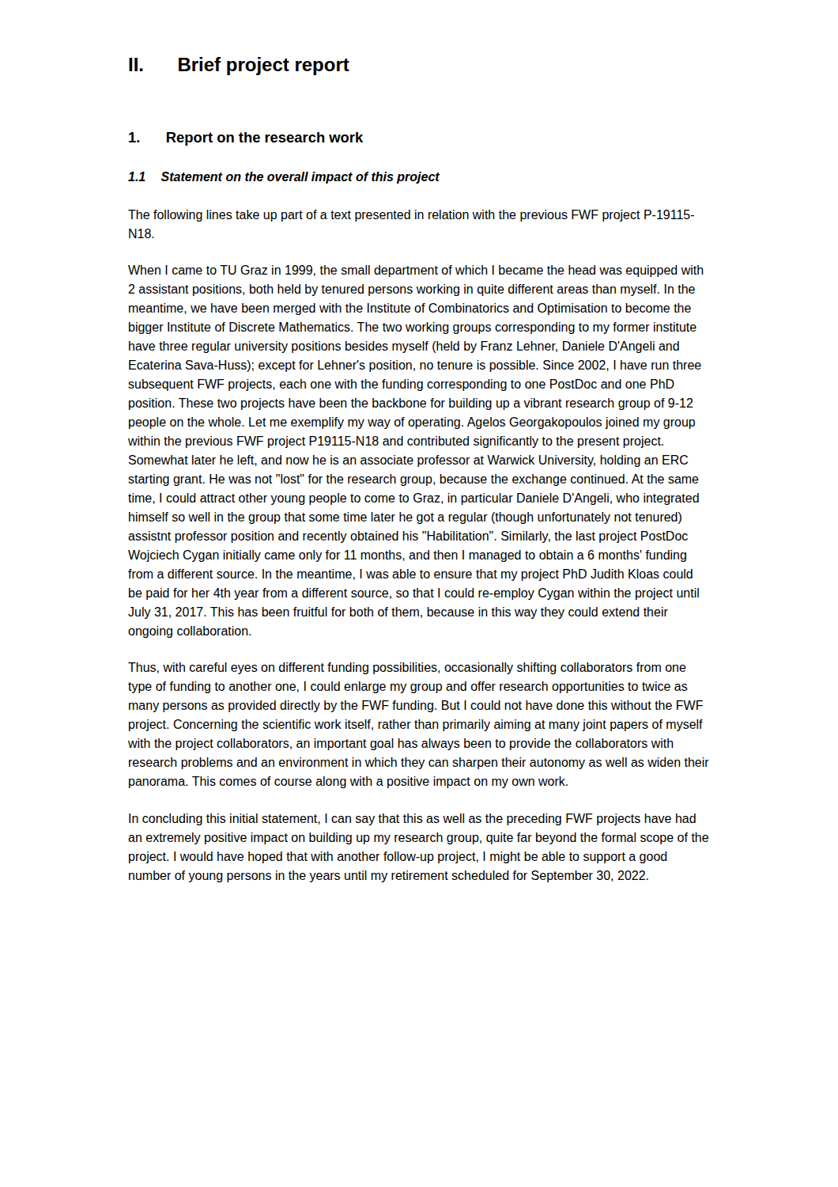II. Brief project report
1. Report on the research work
1.1 Statement on the overall impact of this project
The following lines take up part of a text presented in relation with the previous FWF project P-19115-N18.
When I came to TU Graz in 1999, the small department of which I became the head was equipped with 2 assistant positions, both held by tenured persons working in quite different areas than myself. In the meantime, we have been merged with the Institute of Combinatorics and Optimisation to become the bigger Institute of Discrete Mathematics. The two working groups corresponding to my former institute have three regular university positions besides myself (held by Franz Lehner, Daniele D'Angeli and Ecaterina Sava-Huss); except for Lehner's position, no tenure is possible. Since 2002, I have run three subsequent FWF projects, each one with the funding corresponding to one PostDoc and one PhD position. These two projects have been the backbone for building up a vibrant research group of 9-12 people on the whole. Let me exemplify my way of operating. Agelos Georgakopoulos joined my group within the previous FWF project P19115-N18 and contributed significantly to the present project. Somewhat later he left, and now he is an associate professor at Warwick University, holding an ERC starting grant. He was not "lost" for the research group, because the exchange continued. At the same time, I could attract other young people to come to Graz, in particular Daniele D'Angeli, who integrated himself so well in the group that some time later he got a regular (though unfortunately not tenured) assistnt professor position and recently obtained his "Habilitation". Similarly, the last project PostDoc Wojciech Cygan initially came only for 11 months, and then I managed to obtain a 6 months' funding from a different source. In the meantime, I was able to ensure that my project PhD Judith Kloas could be paid for her 4th year from a different source, so that I could re-employ Cygan within the project until July 31, 2017. This has been fruitful for both of them, because in this way they could extend their ongoing collaboration.
Thus, with careful eyes on different funding possibilities, occasionally shifting collaborators from one type of funding to another one, I could enlarge my group and offer research opportunities to twice as many persons as provided directly by the FWF funding. But I could not have done this without the FWF project. Concerning the scientific work itself, rather than primarily aiming at many joint papers of myself with the project collaborators, an important goal has always been to provide the collaborators with research problems and an environment in which they can sharpen their autonomy as well as widen their panorama. This comes of course along with a positive impact on my own work.
In concluding this initial statement, I can say that this as well as the preceding FWF projects have had an extremely positive impact on building up my research group, quite far beyond the formal scope of the project. I would have hoped that with another follow-up project, I might be able to support a good number of young persons in the years until my retirement scheduled for September 30, 2022.